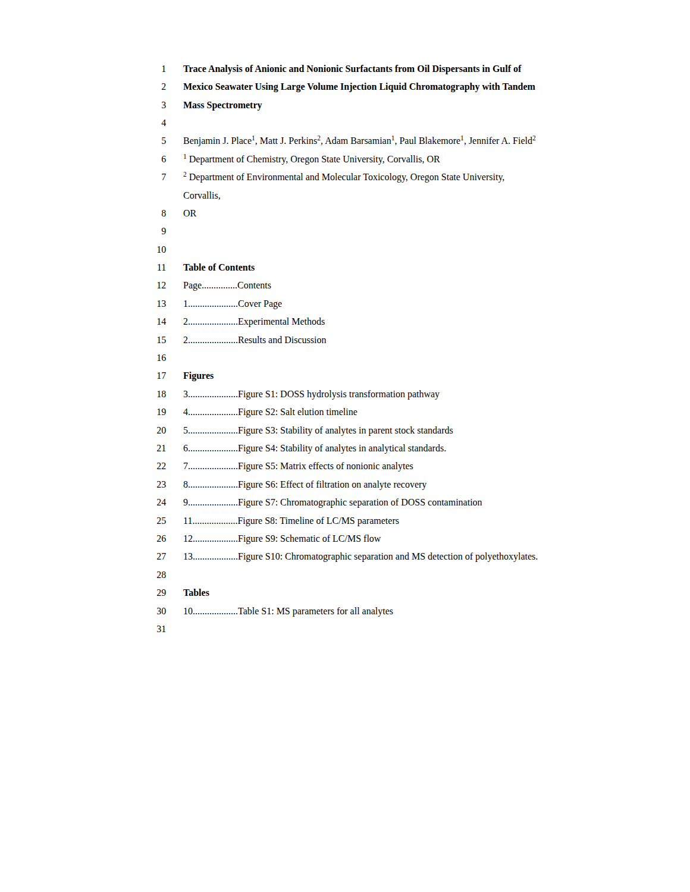1
Trace Analysis of Anionic and Nonionic Surfactants from Oil Dispersants in Gulf of
2
Mexico Seawater Using Large Volume Injection Liquid Chromatography with Tandem
3
Mass Spectrometry
4
5
Benjamin J. Place1, Matt J. Perkins2, Adam Barsamian1, Paul Blakemore1, Jennifer A. Field2
6
1 Department of Chemistry, Oregon State University, Corvallis, OR
7
2 Department of Environmental and Molecular Toxicology, Oregon State University, Corvallis,
8
OR
9
10
11
Table of Contents
12
Page...............Contents
13
1.....................Cover Page
14
2.....................Experimental Methods
15
2.....................Results and Discussion
16
17
Figures
18
3.....................Figure S1: DOSS hydrolysis transformation pathway
19
4.....................Figure S2: Salt elution timeline
20
5.....................Figure S3: Stability of analytes in parent stock standards
21
6.....................Figure S4: Stability of analytes in analytical standards.
22
7.....................Figure S5: Matrix effects of nonionic analytes
23
8.....................Figure S6: Effect of filtration on analyte recovery
24
9.....................Figure S7: Chromatographic separation of DOSS contamination
25
11...................Figure S8: Timeline of LC/MS parameters
26
12...................Figure S9: Schematic of LC/MS flow
27
13...................Figure S10: Chromatographic separation and MS detection of polyethoxylates.
28
29
Tables
30
10...................Table S1: MS parameters for all analytes
31